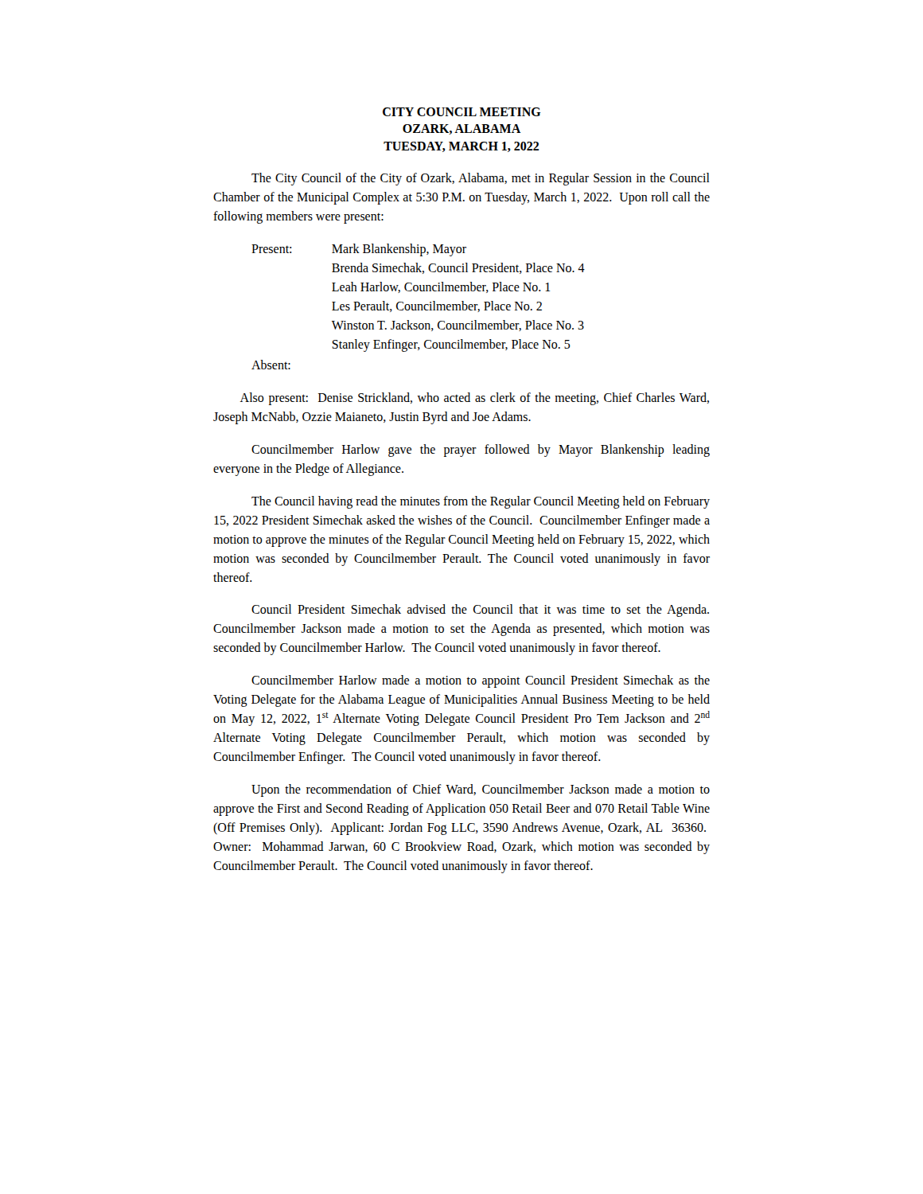CITY COUNCIL MEETING OZARK, ALABAMA TUESDAY, MARCH 1, 2022
The City Council of the City of Ozark, Alabama, met in Regular Session in the Council Chamber of the Municipal Complex at 5:30 P.M. on Tuesday, March 1, 2022. Upon roll call the following members were present:
Present:
Mark Blankenship, Mayor Brenda Simechak, Council President, Place No. 4 Leah Harlow, Councilmember, Place No. 1 Les Perault, Councilmember, Place No. 2 Winston T. Jackson, Councilmember, Place No. 3 Stanley Enfinger, Councilmember, Place No. 5
Absent:
Also present: Denise Strickland, who acted as clerk of the meeting, Chief Charles Ward, Joseph McNabb, Ozzie Maianeto, Justin Byrd and Joe Adams.
Councilmember Harlow gave the prayer followed by Mayor Blankenship leading everyone in the Pledge of Allegiance.
The Council having read the minutes from the Regular Council Meeting held on February 15, 2022 President Simechak asked the wishes of the Council. Councilmember Enfinger made a motion to approve the minutes of the Regular Council Meeting held on February 15, 2022, which motion was seconded by Councilmember Perault. The Council voted unanimously in favor thereof.
Council President Simechak advised the Council that it was time to set the Agenda. Councilmember Jackson made a motion to set the Agenda as presented, which motion was seconded by Councilmember Harlow. The Council voted unanimously in favor thereof.
Councilmember Harlow made a motion to appoint Council President Simechak as the Voting Delegate for the Alabama League of Municipalities Annual Business Meeting to be held on May 12, 2022, 1st Alternate Voting Delegate Council President Pro Tem Jackson and 2nd Alternate Voting Delegate Councilmember Perault, which motion was seconded by Councilmember Enfinger. The Council voted unanimously in favor thereof.
Upon the recommendation of Chief Ward, Councilmember Jackson made a motion to approve the First and Second Reading of Application 050 Retail Beer and 070 Retail Table Wine (Off Premises Only). Applicant: Jordan Fog LLC, 3590 Andrews Avenue, Ozark, AL 36360. Owner: Mohammad Jarwan, 60 C Brookview Road, Ozark, which motion was seconded by Councilmember Perault. The Council voted unanimously in favor thereof.